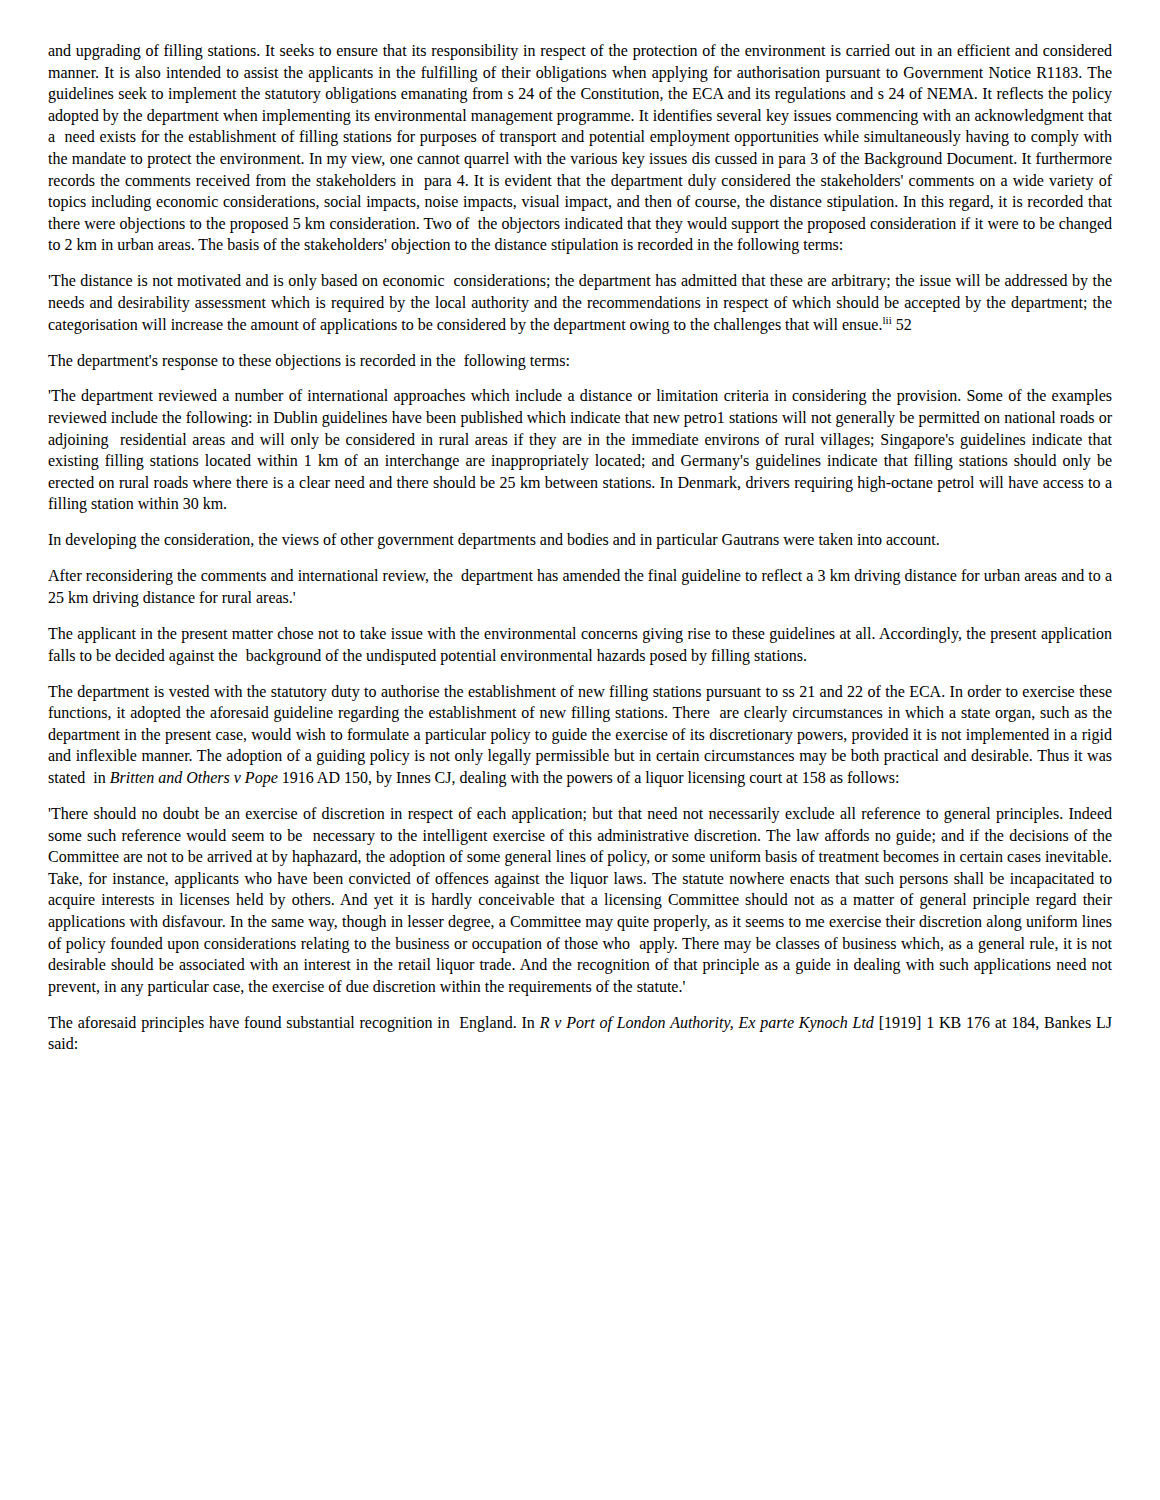and upgrading of filling stations. It seeks to ensure that its responsibility in respect of the protection of the environment is carried out in an efficient and considered manner. It is also intended to assist the applicants in the fulfilling of their obligations when applying for authorisation pursuant to Government Notice R1183. The guidelines seek to implement the statutory obligations emanating from s 24 of the Constitution, the ECA and its regulations and s 24 of NEMA. It reflects the policy adopted by the department when implementing its environmental management programme. It identifies several key issues commencing with an acknowledgment that a need exists for the establishment of filling stations for purposes of transport and potential employment opportunities while simultaneously having to comply with the mandate to protect the environment. In my view, one cannot quarrel with the various key issues dis cussed in para 3 of the Background Document. It furthermore records the comments received from the stakeholders in para 4. It is evident that the department duly considered the stakeholders' comments on a wide variety of topics including economic considerations, social impacts, noise impacts, visual impact, and then of course, the distance stipulation. In this regard, it is recorded that there were objections to the proposed 5 km consideration. Two of the objectors indicated that they would support the proposed consideration if it were to be changed to 2 km in urban areas. The basis of the stakeholders' objection to the distance stipulation is recorded in the following terms:
'The distance is not motivated and is only based on economic considerations; the department has admitted that these are arbitrary; the issue will be addressed by the needs and desirability assessment which is required by the local authority and the recommendations in respect of which should be accepted by the department; the categorisation will increase the amount of applications to be considered by the department owing to the challenges that will ensue.lii 52
The department's response to these objections is recorded in the following terms:
'The department reviewed a number of international approaches which include a distance or limitation criteria in considering the provision. Some of the examples reviewed include the following: in Dublin guidelines have been published which indicate that new petro1 stations will not generally be permitted on national roads or adjoining residential areas and will only be considered in rural areas if they are in the immediate environs of rural villages; Singapore's guidelines indicate that existing filling stations located within 1 km of an interchange are inappropriately located; and Germany's guidelines indicate that filling stations should only be erected on rural roads where there is a clear need and there should be 25 km between stations. In Denmark, drivers requiring high-octane petrol will have access to a filling station within 30 km.
In developing the consideration, the views of other government departments and bodies and in particular Gautrans were taken into account.
After reconsidering the comments and international review, the department has amended the final guideline to reflect a 3 km driving distance for urban areas and to a 25 km driving distance for rural areas.'
The applicant in the present matter chose not to take issue with the environmental concerns giving rise to these guidelines at all. Accordingly, the present application falls to be decided against the background of the undisputed potential environmental hazards posed by filling stations.
The department is vested with the statutory duty to authorise the establishment of new filling stations pursuant to ss 21 and 22 of the ECA. In order to exercise these functions, it adopted the aforesaid guideline regarding the establishment of new filling stations. There are clearly circumstances in which a state organ, such as the department in the present case, would wish to formulate a particular policy to guide the exercise of its discretionary powers, provided it is not implemented in a rigid and inflexible manner. The adoption of a guiding policy is not only legally permissible but in certain circumstances may be both practical and desirable. Thus it was stated in Britten and Others v Pope 1916 AD 150, by Innes CJ, dealing with the powers of a liquor licensing court at 158 as follows:
'There should no doubt be an exercise of discretion in respect of each application; but that need not necessarily exclude all reference to general principles. Indeed some such reference would seem to be necessary to the intelligent exercise of this administrative discretion. The law affords no guide; and if the decisions of the Committee are not to be arrived at by haphazard, the adoption of some general lines of policy, or some uniform basis of treatment becomes in certain cases inevitable. Take, for instance, applicants who have been convicted of offences against the liquor laws. The statute nowhere enacts that such persons shall be incapacitated to acquire interests in licenses held by others. And yet it is hardly conceivable that a licensing Committee should not as a matter of general principle regard their applications with disfavour. In the same way, though in lesser degree, a Committee may quite properly, as it seems to me exercise their discretion along uniform lines of policy founded upon considerations relating to the business or occupation of those who apply. There may be classes of business which, as a general rule, it is not desirable should be associated with an interest in the retail liquor trade. And the recognition of that principle as a guide in dealing with such applications need not prevent, in any particular case, the exercise of due discretion within the requirements of the statute.'
The aforesaid principles have found substantial recognition in England. In R v Port of London Authority, Ex parte Kynoch Ltd [1919] 1 KB 176 at 184, Bankes LJ said: